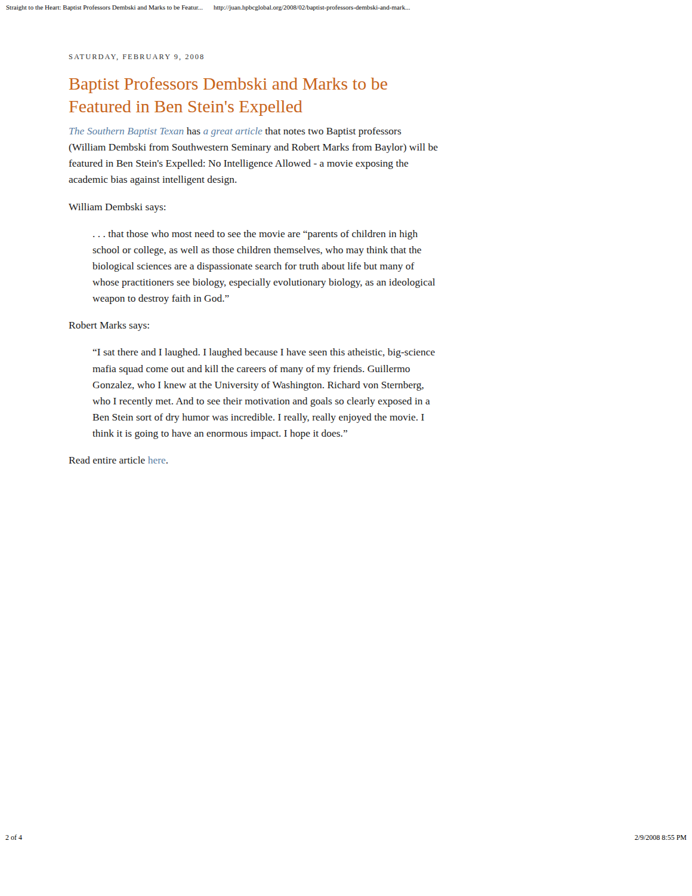Straight to the Heart: Baptist Professors Dembski and Marks to be Featur...http://juan.hpbcglobal.org/2008/02/baptist-professors-dembski-and-mark...
SATURDAY, FEBRUARY 9, 2008
Baptist Professors Dembski and Marks to be Featured in Ben Stein's Expelled
The Southern Baptist Texan has a great article that notes two Baptist professors (William Dembski from Southwestern Seminary and Robert Marks from Baylor) will be featured in Ben Stein's Expelled: No Intelligence Allowed - a movie exposing the academic bias against intelligent design.
William Dembski says:
. . . that those who most need to see the movie are “parents of children in high school or college, as well as those children themselves, who may think that the biological sciences are a dispassionate search for truth about life but many of whose practitioners see biology, especially evolutionary biology, as an ideological weapon to destroy faith in God.”
Robert Marks says:
“I sat there and I laughed. I laughed because I have seen this atheistic, big-science mafia squad come out and kill the careers of many of my friends. Guillermo Gonzalez, who I knew at the University of Washington. Richard von Sternberg, who I recently met. And to see their motivation and goals so clearly exposed in a Ben Stein sort of dry humor was incredible. I really, really enjoyed the movie. I think it is going to have an enormous impact. I hope it does.”
Read entire article here.
2 of 4
2/9/2008 8:55 PM